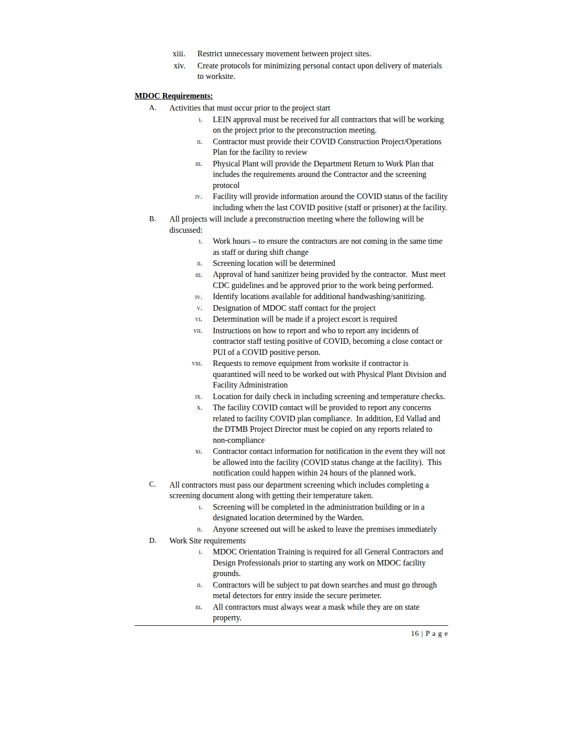xiii. Restrict unnecessary movement between project sites.
xiv. Create protocols for minimizing personal contact upon delivery of materials to worksite.
MDOC Requirements:
A.
Activities that must occur prior to the project start
i. LEIN approval must be received for all contractors that will be working on the project prior to the preconstruction meeting.
ii. Contractor must provide their COVID Construction Project/Operations Plan for the facility to review
iii. Physical Plant will provide the Department Return to Work Plan that includes the requirements around the Contractor and the screening protocol
iv. Facility will provide information around the COVID status of the facility including when the last COVID positive (staff or prisoner) at the facility.
B.
All projects will include a preconstruction meeting where the following will be discussed:
i. Work hours – to ensure the contractors are not coming in the same time as staff or during shift change
ii. Screening location will be determined
iii. Approval of hand sanitizer being provided by the contractor. Must meet CDC guidelines and be approved prior to the work being performed.
iv. Identify locations available for additional handwashing/sanitizing.
v. Designation of MDOC staff contact for the project
vi. Determination will be made if a project escort is required
vii. Instructions on how to report and who to report any incidents of contractor staff testing positive of COVID, becoming a close contact or PUI of a COVID positive person.
viii. Requests to remove equipment from worksite if contractor is quarantined will need to be worked out with Physical Plant Division and Facility Administration
ix. Location for daily check in including screening and temperature checks.
x. The facility COVID contact will be provided to report any concerns related to facility COVID plan compliance. In addition, Ed Vallad and the DTMB Project Director must be copied on any reports related to non-compliance
xi. Contractor contact information for notification in the event they will not be allowed into the facility (COVID status change at the facility). This notification could happen within 24 hours of the planned work.
C.
All contractors must pass our department screening which includes completing a screening document along with getting their temperature taken.
i. Screening will be completed in the administration building or in a designated location determined by the Warden.
ii. Anyone screened out will be asked to leave the premises immediately
D.
Work Site requirements
i. MDOC Orientation Training is required for all General Contractors and Design Professionals prior to starting any work on MDOC facility grounds.
ii. Contractors will be subject to pat down searches and must go through metal detectors for entry inside the secure perimeter.
iii. All contractors must always wear a mask while they are on state property.
16 | P a g e